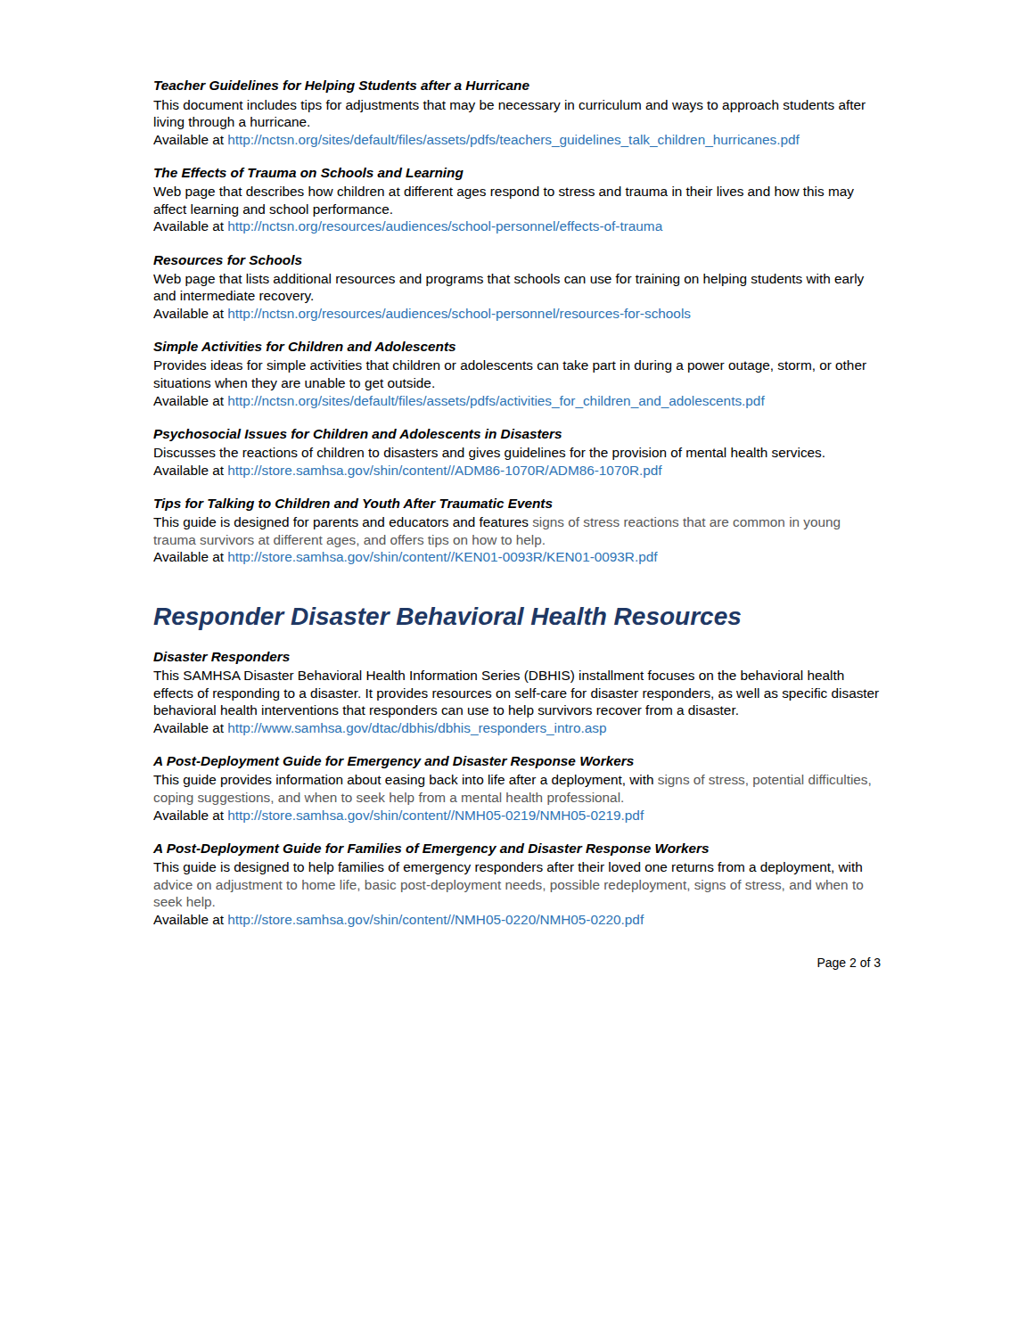Teacher Guidelines for Helping Students after a Hurricane
This document includes tips for adjustments that may be necessary in curriculum and ways to approach students after living through a hurricane.
Available at http://nctsn.org/sites/default/files/assets/pdfs/teachers_guidelines_talk_children_hurricanes.pdf
The Effects of Trauma on Schools and Learning
Web page that describes how children at different ages respond to stress and trauma in their lives and how this may affect learning and school performance.
Available at http://nctsn.org/resources/audiences/school-personnel/effects-of-trauma
Resources for Schools
Web page that lists additional resources and programs that schools can use for training on helping students with early and intermediate recovery.
Available at http://nctsn.org/resources/audiences/school-personnel/resources-for-schools
Simple Activities for Children and Adolescents
Provides ideas for simple activities that children or adolescents can take part in during a power outage, storm, or other situations when they are unable to get outside.
Available at http://nctsn.org/sites/default/files/assets/pdfs/activities_for_children_and_adolescents.pdf
Psychosocial Issues for Children and Adolescents in Disasters
Discusses the reactions of children to disasters and gives guidelines for the provision of mental health services.
Available at http://store.samhsa.gov/shin/content//ADM86-1070R/ADM86-1070R.pdf
Tips for Talking to Children and Youth After Traumatic Events
This guide is designed for parents and educators and features signs of stress reactions that are common in young trauma survivors at different ages, and offers tips on how to help.
Available at http://store.samhsa.gov/shin/content//KEN01-0093R/KEN01-0093R.pdf
Responder Disaster Behavioral Health Resources
Disaster Responders
This SAMHSA Disaster Behavioral Health Information Series (DBHIS) installment focuses on the behavioral health effects of responding to a disaster. It provides resources on self-care for disaster responders, as well as specific disaster behavioral health interventions that responders can use to help survivors recover from a disaster.
Available at http://www.samhsa.gov/dtac/dbhis/dbhis_responders_intro.asp
A Post-Deployment Guide for Emergency and Disaster Response Workers
This guide provides information about easing back into life after a deployment, with signs of stress, potential difficulties, coping suggestions, and when to seek help from a mental health professional.
Available at http://store.samhsa.gov/shin/content//NMH05-0219/NMH05-0219.pdf
A Post-Deployment Guide for Families of Emergency and Disaster Response Workers
This guide is designed to help families of emergency responders after their loved one returns from a deployment, with advice on adjustment to home life, basic post-deployment needs, possible redeployment, signs of stress, and when to seek help.
Available at http://store.samhsa.gov/shin/content//NMH05-0220/NMH05-0220.pdf
Page 2 of 3